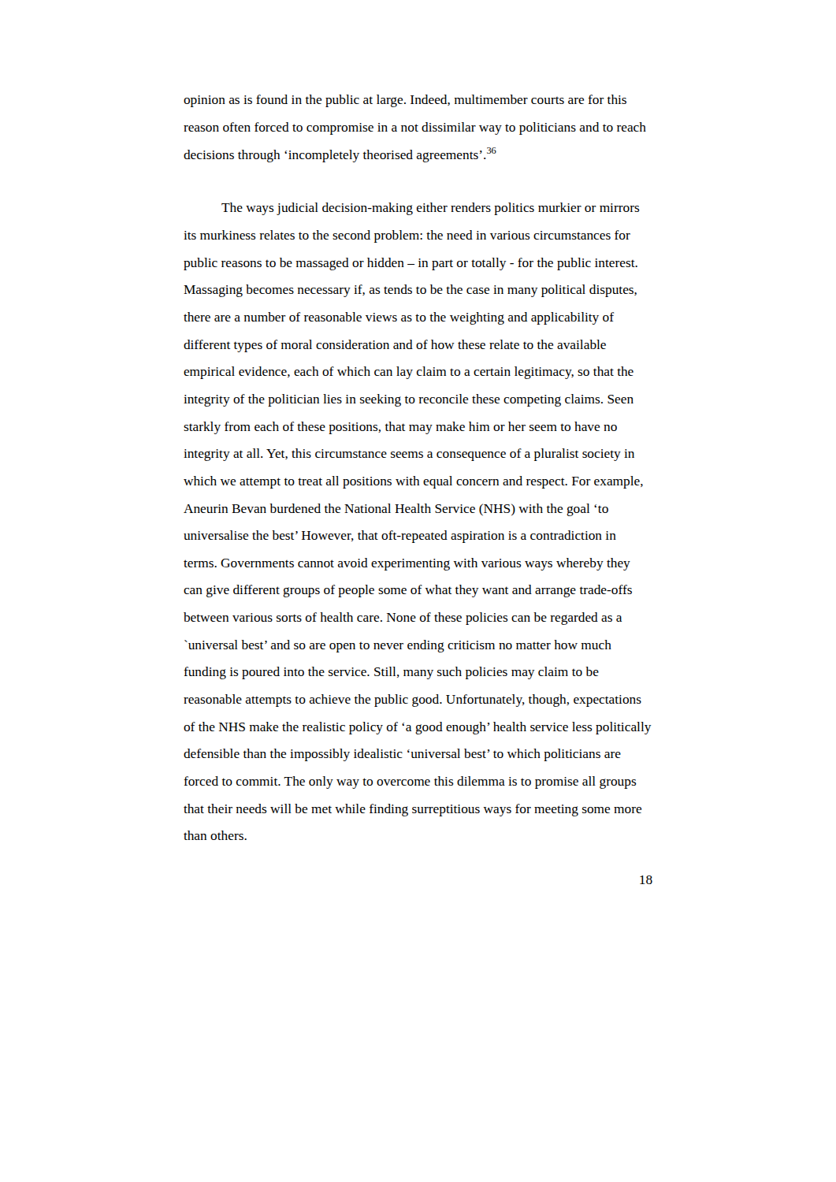opinion as is found in the public at large. Indeed, multimember courts are for this reason often forced to compromise in a not dissimilar way to politicians and to reach decisions through ‘incompletely theorised agreements’.36
The ways judicial decision-making either renders politics murkier or mirrors its murkiness relates to the second problem: the need in various circumstances for public reasons to be massaged or hidden – in part or totally - for the public interest. Massaging becomes necessary if, as tends to be the case in many political disputes, there are a number of reasonable views as to the weighting and applicability of different types of moral consideration and of how these relate to the available empirical evidence, each of which can lay claim to a certain legitimacy, so that the integrity of the politician lies in seeking to reconcile these competing claims. Seen starkly from each of these positions, that may make him or her seem to have no integrity at all. Yet, this circumstance seems a consequence of a pluralist society in which we attempt to treat all positions with equal concern and respect. For example, Aneurin Bevan burdened the National Health Service (NHS) with the goal ‘to universalise the best’ However, that oft-repeated aspiration is a contradiction in terms. Governments cannot avoid experimenting with various ways whereby they can give different groups of people some of what they want and arrange trade-offs between various sorts of health care. None of these policies can be regarded as a `universal best’ and so are open to never ending criticism no matter how much funding is poured into the service. Still, many such policies may claim to be reasonable attempts to achieve the public good. Unfortunately, though, expectations of the NHS make the realistic policy of ‘a good enough’ health service less politically defensible than the impossibly idealistic ‘universal best’ to which politicians are forced to commit. The only way to overcome this dilemma is to promise all groups that their needs will be met while finding surreptitious ways for meeting some more than others.
18